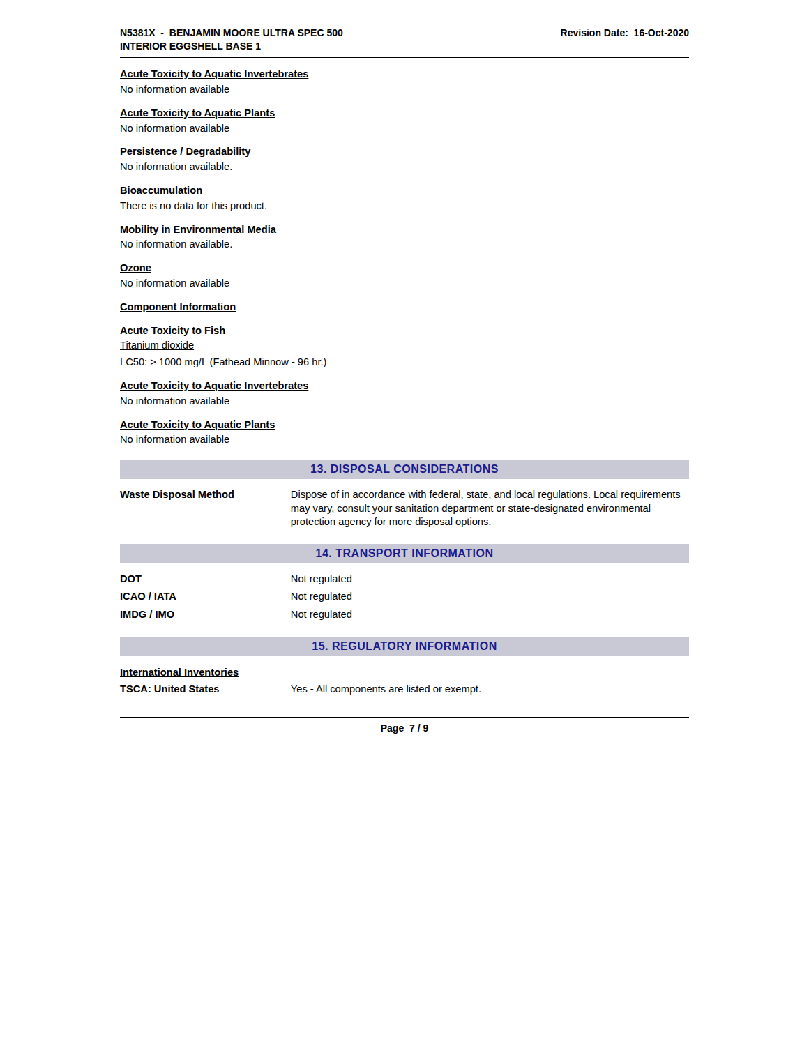N5381X - BENJAMIN MOORE ULTRA SPEC 500
INTERIOR EGGSHELL BASE 1
Revision Date: 16-Oct-2020
Acute Toxicity to Aquatic Invertebrates
No information available
Acute Toxicity to Aquatic Plants
No information available
Persistence / Degradability
No information available.
Bioaccumulation
There is no data for this product.
Mobility in Environmental Media
No information available.
Ozone
No information available
Component Information
Acute Toxicity to Fish
Titanium dioxide
LC50: > 1000 mg/L (Fathead Minnow - 96 hr.)
Acute Toxicity to Aquatic Invertebrates
No information available
Acute Toxicity to Aquatic Plants
No information available
13. DISPOSAL CONSIDERATIONS
| Waste Disposal Method | Dispose of in accordance with federal, state, and local regulations. Local requirements may vary, consult your sanitation department or state-designated environmental protection agency for more disposal options. |
14. TRANSPORT INFORMATION
| DOT | Not regulated |
| ICAO / IATA | Not regulated |
| IMDG / IMO | Not regulated |
15. REGULATORY INFORMATION
International Inventories
| TSCA: United States | Yes - All components are listed or exempt. |
Page 7 / 9